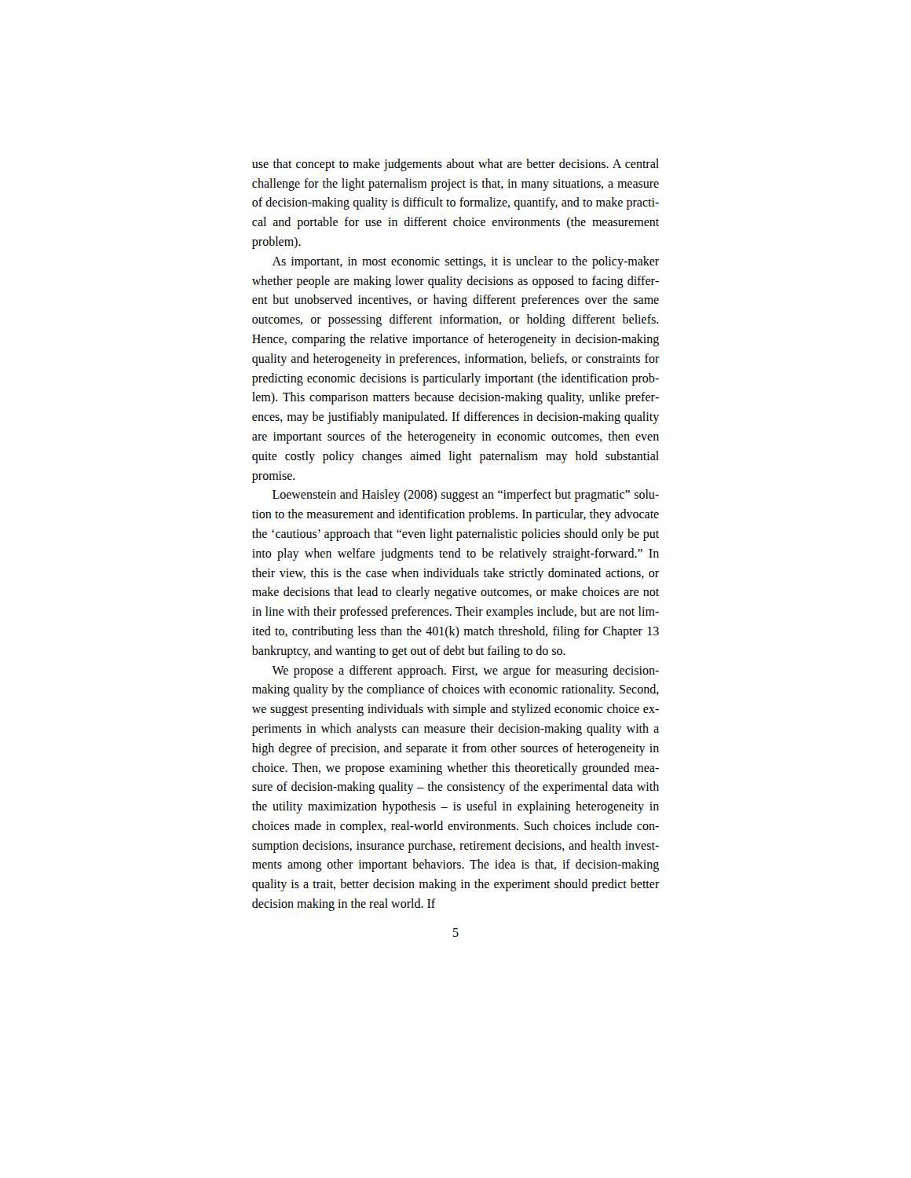use that concept to make judgements about what are better decisions. A central challenge for the light paternalism project is that, in many situations, a measure of decision-making quality is difficult to formalize, quantify, and to make practical and portable for use in different choice environments (the measurement problem).
As important, in most economic settings, it is unclear to the policy-maker whether people are making lower quality decisions as opposed to facing different but unobserved incentives, or having different preferences over the same outcomes, or possessing different information, or holding different beliefs. Hence, comparing the relative importance of heterogeneity in decision-making quality and heterogeneity in preferences, information, beliefs, or constraints for predicting economic decisions is particularly important (the identification problem). This comparison matters because decision-making quality, unlike preferences, may be justifiably manipulated. If differences in decision-making quality are important sources of the heterogeneity in economic outcomes, then even quite costly policy changes aimed light paternalism may hold substantial promise.
Loewenstein and Haisley (2008) suggest an “imperfect but pragmatic” solution to the measurement and identification problems. In particular, they advocate the ‘cautious’ approach that “even light paternalistic policies should only be put into play when welfare judgments tend to be relatively straight-forward.” In their view, this is the case when individuals take strictly dominated actions, or make decisions that lead to clearly negative outcomes, or make choices are not in line with their professed preferences. Their examples include, but are not limited to, contributing less than the 401(k) match threshold, filing for Chapter 13 bankruptcy, and wanting to get out of debt but failing to do so.
We propose a different approach. First, we argue for measuring decision-making quality by the compliance of choices with economic rationality. Second, we suggest presenting individuals with simple and stylized economic choice experiments in which analysts can measure their decision-making quality with a high degree of precision, and separate it from other sources of heterogeneity in choice. Then, we propose examining whether this theoretically grounded measure of decision-making quality – the consistency of the experimental data with the utility maximization hypothesis – is useful in explaining heterogeneity in choices made in complex, real-world environments. Such choices include consumption decisions, insurance purchase, retirement decisions, and health investments among other important behaviors. The idea is that, if decision-making quality is a trait, better decision making in the experiment should predict better decision making in the real world. If
5